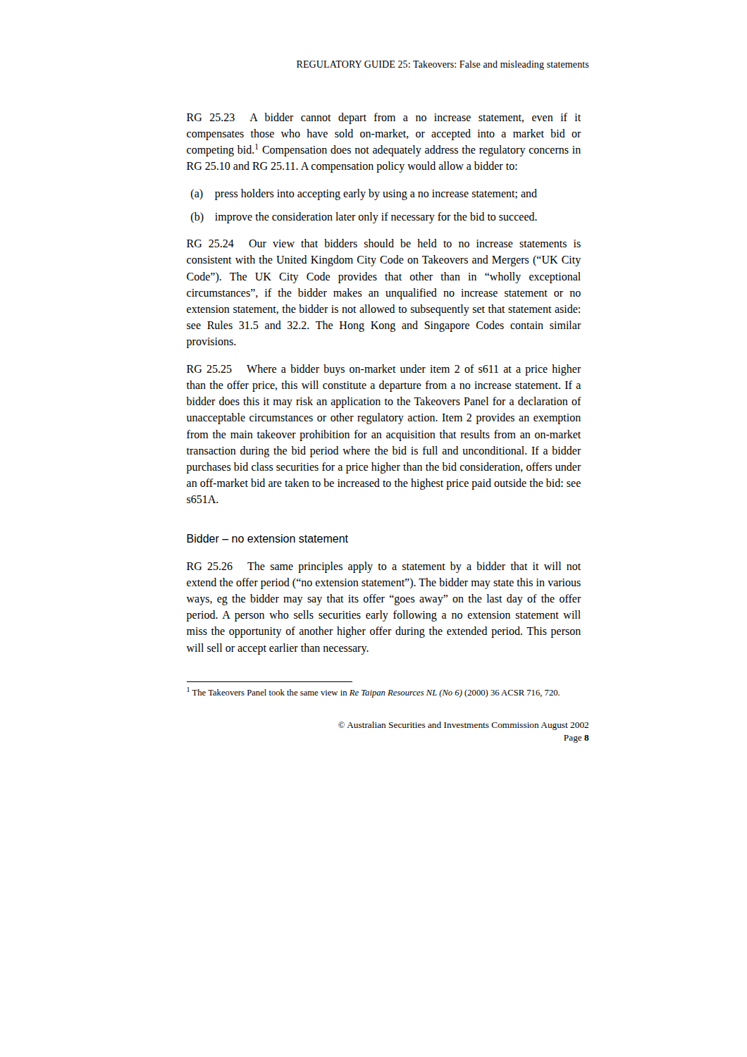REGULATORY GUIDE 25: Takeovers: False and misleading statements
RG 25.23 A bidder cannot depart from a no increase statement, even if it compensates those who have sold on-market, or accepted into a market bid or competing bid.1 Compensation does not adequately address the regulatory concerns in RG 25.10 and RG 25.11. A compensation policy would allow a bidder to:
(a) press holders into accepting early by using a no increase statement; and
(b) improve the consideration later only if necessary for the bid to succeed.
RG 25.24 Our view that bidders should be held to no increase statements is consistent with the United Kingdom City Code on Takeovers and Mergers (“UK City Code”). The UK City Code provides that other than in “wholly exceptional circumstances”, if the bidder makes an unqualified no increase statement or no extension statement, the bidder is not allowed to subsequently set that statement aside: see Rules 31.5 and 32.2. The Hong Kong and Singapore Codes contain similar provisions.
RG 25.25 Where a bidder buys on-market under item 2 of s611 at a price higher than the offer price, this will constitute a departure from a no increase statement. If a bidder does this it may risk an application to the Takeovers Panel for a declaration of unacceptable circumstances or other regulatory action. Item 2 provides an exemption from the main takeover prohibition for an acquisition that results from an on-market transaction during the bid period where the bid is full and unconditional. If a bidder purchases bid class securities for a price higher than the bid consideration, offers under an off-market bid are taken to be increased to the highest price paid outside the bid: see s651A.
Bidder – no extension statement
RG 25.26 The same principles apply to a statement by a bidder that it will not extend the offer period (“no extension statement”). The bidder may state this in various ways, eg the bidder may say that its offer “goes away” on the last day of the offer period. A person who sells securities early following a no extension statement will miss the opportunity of another higher offer during the extended period. This person will sell or accept earlier than necessary.
1 The Takeovers Panel took the same view in Re Taipan Resources NL (No 6) (2000) 36 ACSR 716, 720.
© Australian Securities and Investments Commission August 2002
Page 8